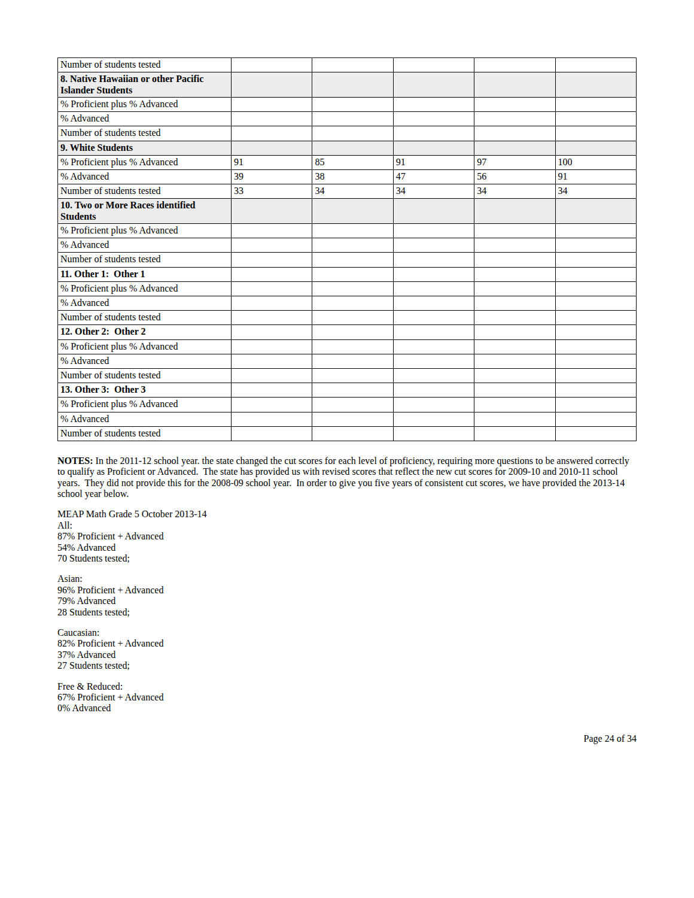| Number of students tested | | | | | |
| 8. Native Hawaiian or other Pacific Islander Students | | | | | |
| % Proficient plus % Advanced | | | | | |
| % Advanced | | | | | |
| Number of students tested | | | | | |
| 9. White Students | | | | | |
| % Proficient plus % Advanced | 91 | 85 | 91 | 97 | 100 |
| % Advanced | 39 | 38 | 47 | 56 | 91 |
| Number of students tested | 33 | 34 | 34 | 34 | 34 |
| 10. Two or More Races identified Students | | | | | |
| % Proficient plus % Advanced | | | | | |
| % Advanced | | | | | |
| Number of students tested | | | | | |
| 11. Other 1: Other 1 | | | | | |
| % Proficient plus % Advanced | | | | | |
| % Advanced | | | | | |
| Number of students tested | | | | | |
| 12. Other 2: Other 2 | | | | | |
| % Proficient plus % Advanced | | | | | |
| % Advanced | | | | | |
| Number of students tested | | | | | |
| 13. Other 3: Other 3 | | | | | |
| % Proficient plus % Advanced | | | | | |
| % Advanced | | | | | |
| Number of students tested | | | | | |
NOTES: In the 2011-12 school year. the state changed the cut scores for each level of proficiency, requiring more questions to be answered correctly to qualify as Proficient or Advanced. The state has provided us with revised scores that reflect the new cut scores for 2009-10 and 2010-11 school years. They did not provide this for the 2008-09 school year. In order to give you five years of consistent cut scores, we have provided the 2013-14 school year below.
MEAP Math Grade 5 October 2013-14
All:
87% Proficient + Advanced
54% Advanced
70 Students tested;
Asian:
96% Proficient + Advanced
79% Advanced
28 Students tested;
Caucasian:
82% Proficient + Advanced
37% Advanced
27 Students tested;
Free & Reduced:
67% Proficient + Advanced
0% Advanced
Page 24 of 34